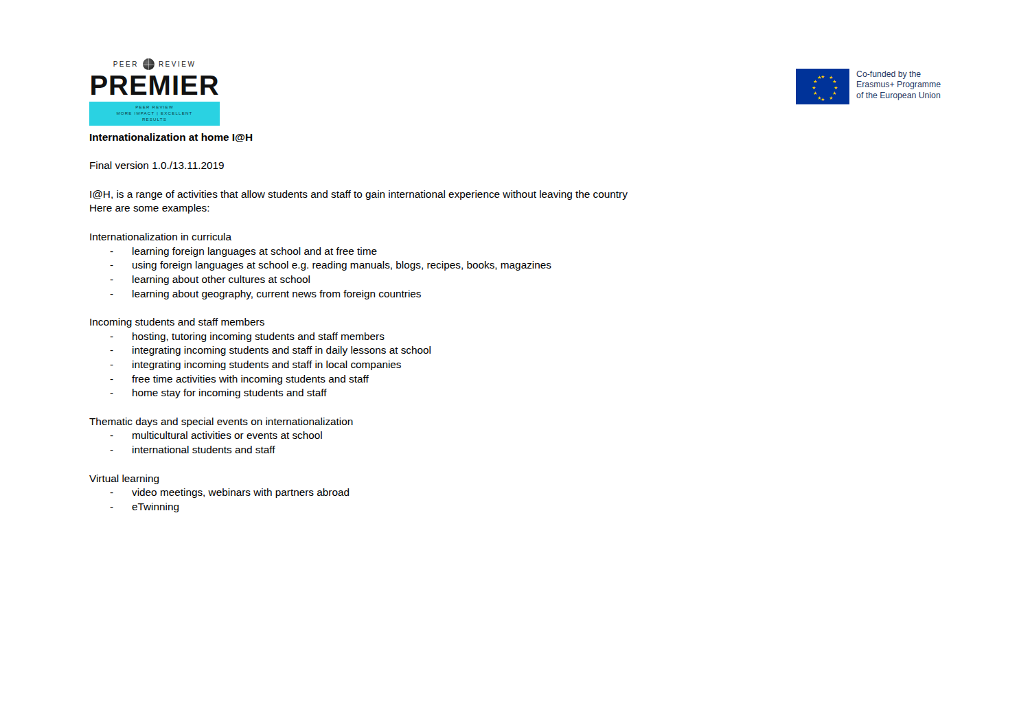PEER REVIEW
PREMIER
PEER REVIEW
MORE IMPACT | EXCELLENT
RESULTS
★ ★ ★ ★ ★ ★ ★ ★ ★ ★ ★ ★
Co-funded by the
Erasmus+ Programme
of the European Union
Internationalization at home I@H
Final version 1.0./13.11.2019
I@H, is a range of activities that allow students and staff to gain international experience without leaving the country
Here are some examples:
Internationalization in curricula
learning foreign languages at school and at free time
using foreign languages at school e.g. reading manuals, blogs, recipes, books, magazines
learning about other cultures at school
learning about geography, current news from foreign countries
Incoming students and staff members
hosting, tutoring incoming students and staff members
integrating incoming students and staff in daily lessons at school
integrating incoming students and staff in local companies
free time activities with incoming students and staff
home stay for incoming students and staff
Thematic days and special events on internationalization
multicultural activities or events at school
international students and staff
Virtual learning
video meetings, webinars with partners abroad
eTwinning